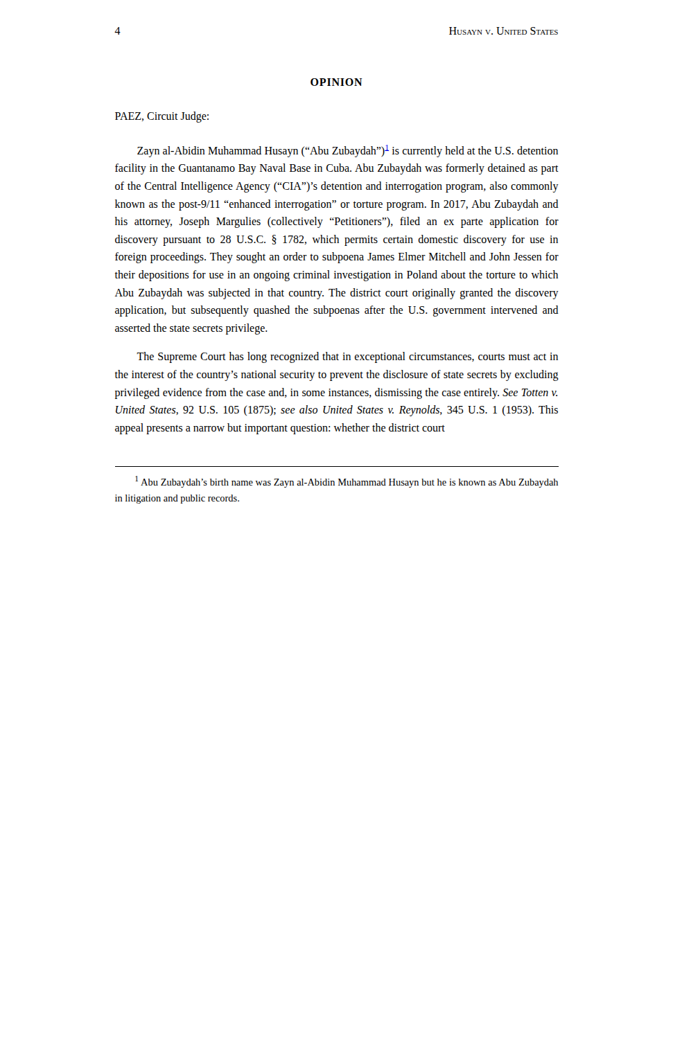4 Husayn v. United States
OPINION
PAEZ, Circuit Judge:
Zayn al-Abidin Muhammad Husayn (“Abu Zubaydah”)1 is currently held at the U.S. detention facility in the Guantanamo Bay Naval Base in Cuba. Abu Zubaydah was formerly detained as part of the Central Intelligence Agency (“CIA”)’s detention and interrogation program, also commonly known as the post-9/11 “enhanced interrogation” or torture program. In 2017, Abu Zubaydah and his attorney, Joseph Margulies (collectively “Petitioners”), filed an ex parte application for discovery pursuant to 28 U.S.C. § 1782, which permits certain domestic discovery for use in foreign proceedings. They sought an order to subpoena James Elmer Mitchell and John Jessen for their depositions for use in an ongoing criminal investigation in Poland about the torture to which Abu Zubaydah was subjected in that country. The district court originally granted the discovery application, but subsequently quashed the subpoenas after the U.S. government intervened and asserted the state secrets privilege.
The Supreme Court has long recognized that in exceptional circumstances, courts must act in the interest of the country’s national security to prevent the disclosure of state secrets by excluding privileged evidence from the case and, in some instances, dismissing the case entirely. See Totten v. United States, 92 U.S. 105 (1875); see also United States v. Reynolds, 345 U.S. 1 (1953). This appeal presents a narrow but important question: whether the district court
1 Abu Zubaydah’s birth name was Zayn al-Abidin Muhammad Husayn but he is known as Abu Zubaydah in litigation and public records.